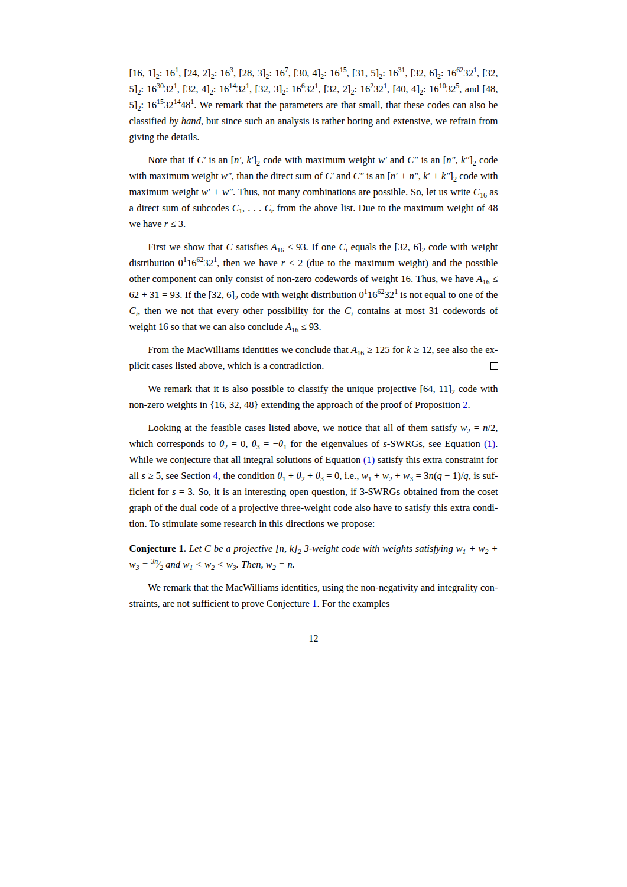[16, 1]2: 161, [24, 2]2: 163, [28, 3]2: 167, [30, 4]2: 1615, [31, 5]2: 1631, [32, 6]2: 1662321, [32, 5]2: 1630321, [32, 4]2: 1614321, [32, 3]2: 166321, [32, 2]2: 162321, [40, 4]2: 1610325, and [48, 5]2: 16153214481. We remark that the parameters are that small, that these codes can also be classified by hand, but since such an analysis is rather boring and extensive, we refrain from giving the details.
Note that if C′ is an [n′, k′]2 code with maximum weight w′ and C″ is an [n″, k″]2 code with maximum weight w″, than the direct sum of C′ and C″ is an [n′ + n″, k′ + k″]2 code with maximum weight w′ + w″. Thus, not many combinations are possible. So, let us write C16 as a direct sum of subcodes C1, . . . Cr from the above list. Due to the maximum weight of 48 we have r ≤ 3.
First we show that C satisfies A16 ≤ 93. If one Ci equals the [32, 6]2 code with weight distribution 011662321, then we have r ≤ 2 (due to the maximum weight) and the possible other component can only consist of non-zero codewords of weight 16. Thus, we have A16 ≤ 62 + 31 = 93. If the [32, 6]2 code with weight distribution 011662321 is not equal to one of the Ci, then we not that every other possibility for the Ci contains at most 31 codewords of weight 16 so that we can also conclude A16 ≤ 93.
From the MacWilliams identities we conclude that A16 ≥ 125 for k ≥ 12, see also the explicit cases listed above, which is a contradiction.
We remark that it is also possible to classify the unique projective [64, 11]2 code with non-zero weights in {16, 32, 48} extending the approach of the proof of Proposition 2.
Looking at the feasible cases listed above, we notice that all of them satisfy w2 = n/2, which corresponds to θ2 = 0, θ3 = −θ1 for the eigenvalues of s-SWRGs, see Equation (1). While we conjecture that all integral solutions of Equation (1) satisfy this extra constraint for all s ≥ 5, see Section 4, the condition θ1 + θ2 + θ3 = 0, i.e., w1 + w2 + w3 = 3n(q − 1)/q, is sufficient for s = 3. So, it is an interesting open question, if 3-SWRGs obtained from the coset graph of the dual code of a projective three-weight code also have to satisfy this extra condition. To stimulate some research in this directions we propose:
Conjecture 1. Let C be a projective [n, k]2 3-weight code with weights satisfying w1 + w2 + w3 = 3n⁄2 and w1 < w2 < w3. Then, w2 = n.
We remark that the MacWilliams identities, using the non-negativity and integrality constraints, are not sufficient to prove Conjecture 1. For the examples
12